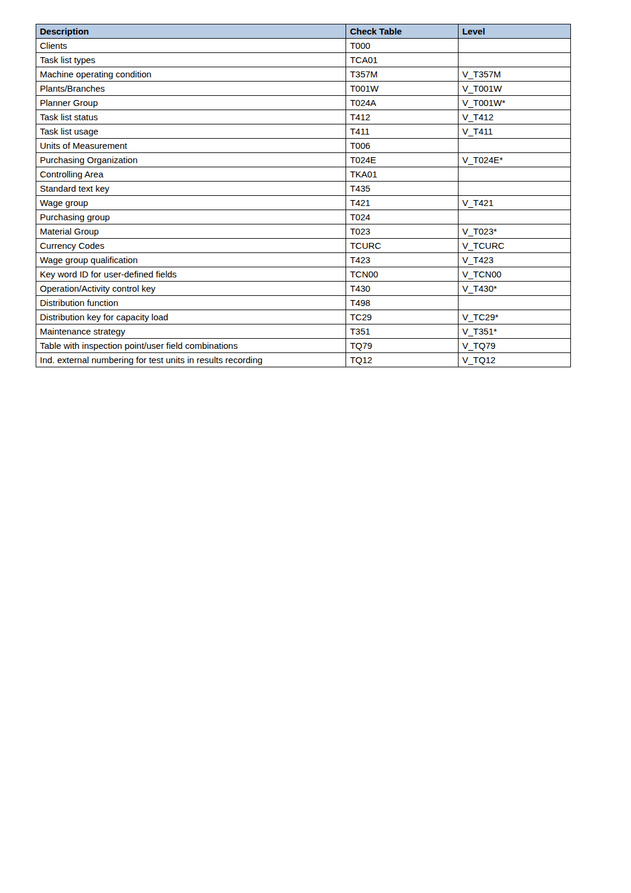| Description | Check Table | Level |
| --- | --- | --- |
| Clients | T000 | |
| Task list types | TCA01 | |
| Machine operating condition | T357M | V_T357M |
| Plants/Branches | T001W | V_T001W |
| Planner Group | T024A | V_T001W* |
| Task list status | T412 | V_T412 |
| Task list usage | T411 | V_T411 |
| Units of Measurement | T006 | |
| Purchasing Organization | T024E | V_T024E* |
| Controlling Area | TKA01 | |
| Standard text key | T435 | |
| Wage group | T421 | V_T421 |
| Purchasing group | T024 | |
| Material Group | T023 | V_T023* |
| Currency Codes | TCURC | V_TCURC |
| Wage group qualification | T423 | V_T423 |
| Key word ID for user-defined fields | TCN00 | V_TCN00 |
| Operation/Activity control key | T430 | V_T430* |
| Distribution function | T498 | |
| Distribution key for capacity load | TC29 | V_TC29* |
| Maintenance strategy | T351 | V_T351* |
| Table with inspection point/user field combinations | TQ79 | V_TQ79 |
| Ind. external numbering for test units in results recording | TQ12 | V_TQ12 |